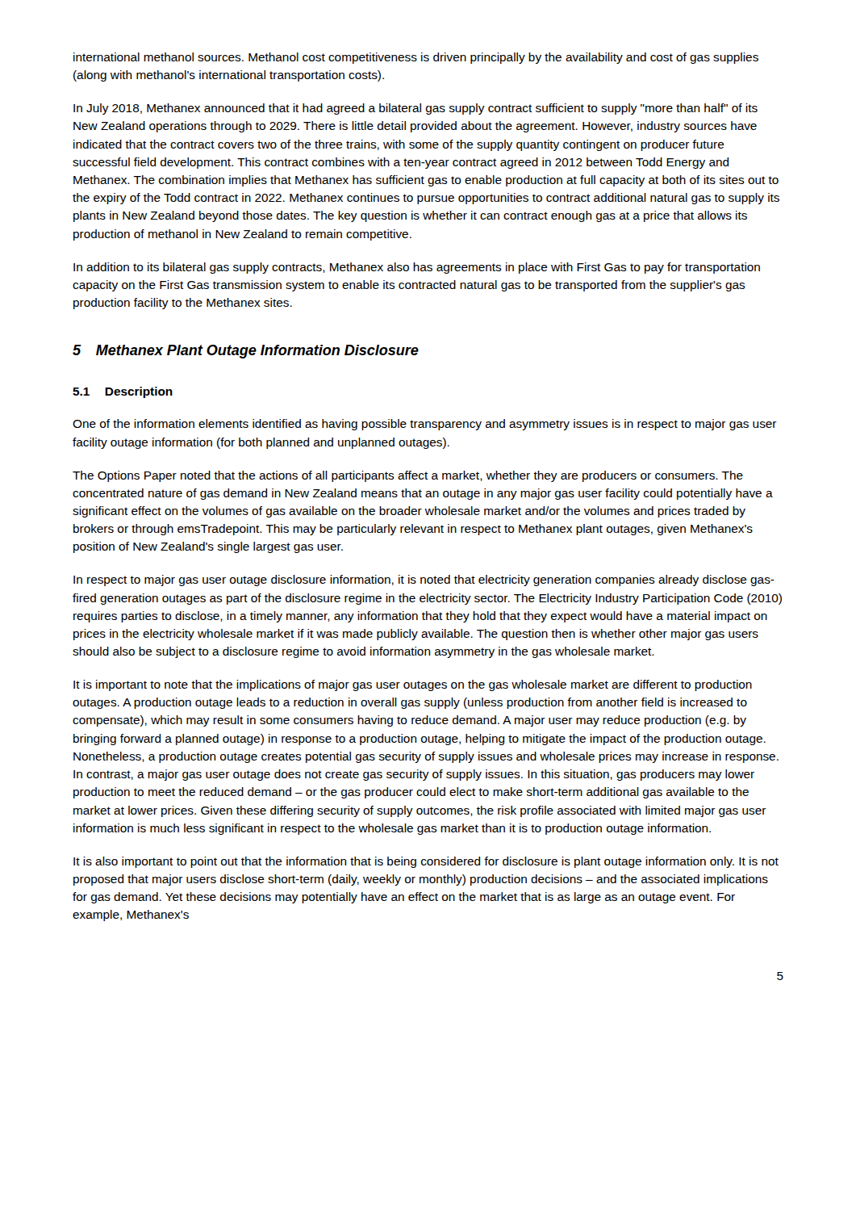international methanol sources. Methanol cost competitiveness is driven principally by the availability and cost of gas supplies (along with methanol's international transportation costs).
In July 2018, Methanex announced that it had agreed a bilateral gas supply contract sufficient to supply "more than half" of its New Zealand operations through to 2029. There is little detail provided about the agreement. However, industry sources have indicated that the contract covers two of the three trains, with some of the supply quantity contingent on producer future successful field development. This contract combines with a ten-year contract agreed in 2012 between Todd Energy and Methanex. The combination implies that Methanex has sufficient gas to enable production at full capacity at both of its sites out to the expiry of the Todd contract in 2022. Methanex continues to pursue opportunities to contract additional natural gas to supply its plants in New Zealand beyond those dates. The key question is whether it can contract enough gas at a price that allows its production of methanol in New Zealand to remain competitive.
In addition to its bilateral gas supply contracts, Methanex also has agreements in place with First Gas to pay for transportation capacity on the First Gas transmission system to enable its contracted natural gas to be transported from the supplier's gas production facility to the Methanex sites.
5 Methanex Plant Outage Information Disclosure
5.1 Description
One of the information elements identified as having possible transparency and asymmetry issues is in respect to major gas user facility outage information (for both planned and unplanned outages).
The Options Paper noted that the actions of all participants affect a market, whether they are producers or consumers. The concentrated nature of gas demand in New Zealand means that an outage in any major gas user facility could potentially have a significant effect on the volumes of gas available on the broader wholesale market and/or the volumes and prices traded by brokers or through emsTradepoint. This may be particularly relevant in respect to Methanex plant outages, given Methanex's position of New Zealand's single largest gas user.
In respect to major gas user outage disclosure information, it is noted that electricity generation companies already disclose gas-fired generation outages as part of the disclosure regime in the electricity sector. The Electricity Industry Participation Code (2010) requires parties to disclose, in a timely manner, any information that they hold that they expect would have a material impact on prices in the electricity wholesale market if it was made publicly available. The question then is whether other major gas users should also be subject to a disclosure regime to avoid information asymmetry in the gas wholesale market.
It is important to note that the implications of major gas user outages on the gas wholesale market are different to production outages. A production outage leads to a reduction in overall gas supply (unless production from another field is increased to compensate), which may result in some consumers having to reduce demand. A major user may reduce production (e.g. by bringing forward a planned outage) in response to a production outage, helping to mitigate the impact of the production outage. Nonetheless, a production outage creates potential gas security of supply issues and wholesale prices may increase in response. In contrast, a major gas user outage does not create gas security of supply issues. In this situation, gas producers may lower production to meet the reduced demand – or the gas producer could elect to make short-term additional gas available to the market at lower prices. Given these differing security of supply outcomes, the risk profile associated with limited major gas user information is much less significant in respect to the wholesale gas market than it is to production outage information.
It is also important to point out that the information that is being considered for disclosure is plant outage information only. It is not proposed that major users disclose short-term (daily, weekly or monthly) production decisions – and the associated implications for gas demand. Yet these decisions may potentially have an effect on the market that is as large as an outage event. For example, Methanex's
5